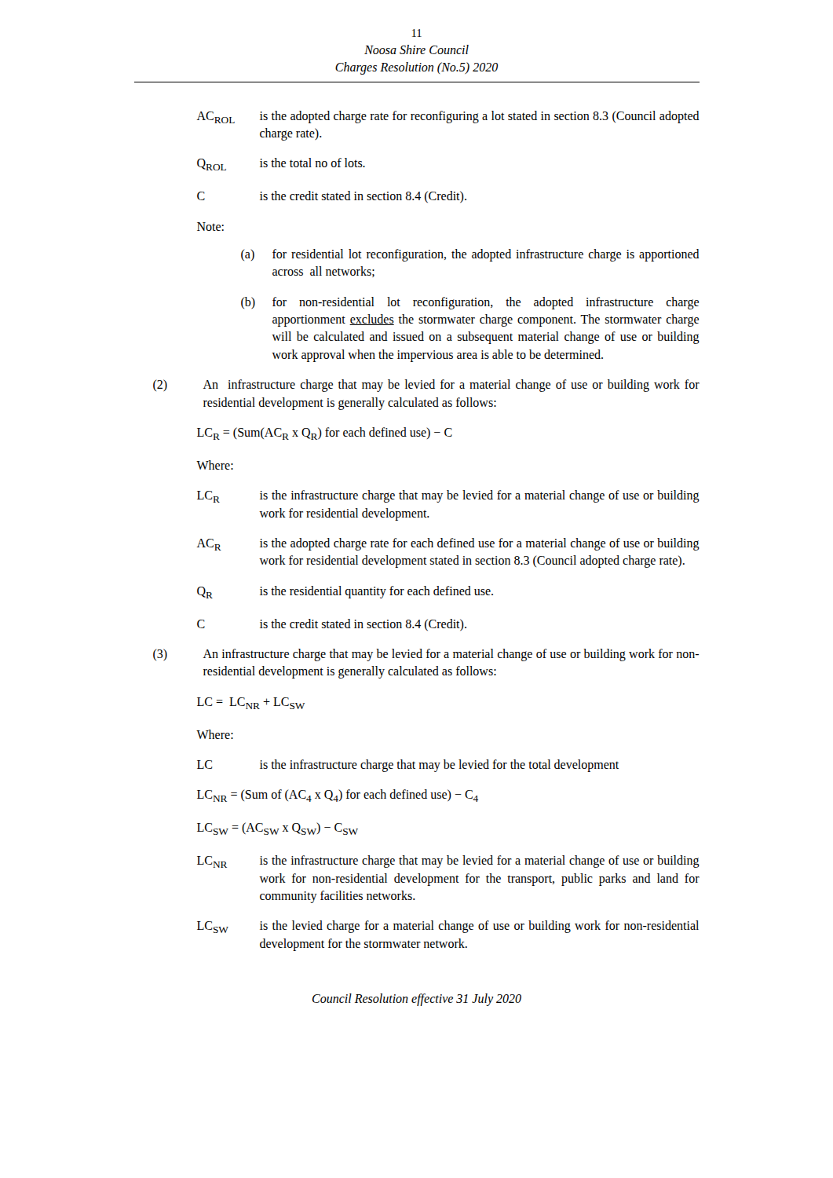11
Noosa Shire Council
Charges Resolution (No.5) 2020
ACROL
is the adopted charge rate for reconfiguring a lot stated in section 8.3 (Council adopted charge rate).
QROL
is the total no of lots.
C
is the credit stated in section 8.4 (Credit).
Note:
(a)
for residential lot reconfiguration, the adopted infrastructure charge is apportioned across all networks;
(b)
for non-residential lot reconfiguration, the adopted infrastructure charge apportionment excludes the stormwater charge component. The stormwater charge will be calculated and issued on a subsequent material change of use or building work approval when the impervious area is able to be determined.
(2)
An infrastructure charge that may be levied for a material change of use or building work for residential development is generally calculated as follows:
LCR = (Sum(ACR x QR) for each defined use) − C
Where:
LCR
is the infrastructure charge that may be levied for a material change of use or building work for residential development.
ACR
is the adopted charge rate for each defined use for a material change of use or building work for residential development stated in section 8.3 (Council adopted charge rate).
QR
is the residential quantity for each defined use.
C
is the credit stated in section 8.4 (Credit).
(3)
An infrastructure charge that may be levied for a material change of use or building work for non-residential development is generally calculated as follows:
LC = LCNR + LCSW
Where:
LC
is the infrastructure charge that may be levied for the total development
LCNR = (Sum of (AC4 x Q4) for each defined use) − C4
LCSW = (ACSW x QSW) − CSW
LCNR
is the infrastructure charge that may be levied for a material change of use or building work for non-residential development for the transport, public parks and land for community facilities networks.
LCSW
is the levied charge for a material change of use or building work for non-residential development for the stormwater network.
Council Resolution effective 31 July 2020